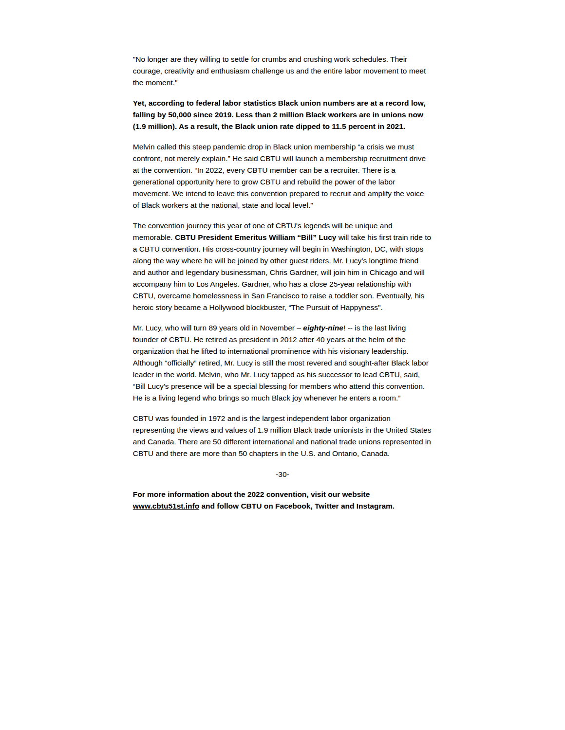"No longer are they willing to settle for crumbs and crushing work schedules. Their courage, creativity and enthusiasm challenge us and the entire labor movement to meet the moment."
Yet, according to federal labor statistics Black union numbers are at a record low, falling by 50,000 since 2019. Less than 2 million Black workers are in unions now (1.9 million). As a result, the Black union rate dipped to 11.5 percent in 2021.
Melvin called this steep pandemic drop in Black union membership “a crisis we must confront, not merely explain.” He said CBTU will launch a membership recruitment drive at the convention. “In 2022, every CBTU member can be a recruiter. There is a generational opportunity here to grow CBTU and rebuild the power of the labor movement. We intend to leave this convention prepared to recruit and amplify the voice of Black workers at the national, state and local level.”
The convention journey this year of one of CBTU's legends will be unique and memorable. CBTU President Emeritus William “Bill” Lucy will take his first train ride to a CBTU convention. His cross-country journey will begin in Washington, DC, with stops along the way where he will be joined by other guest riders. Mr. Lucy’s longtime friend and author and legendary businessman, Chris Gardner, will join him in Chicago and will accompany him to Los Angeles. Gardner, who has a close 25-year relationship with CBTU, overcame homelessness in San Francisco to raise a toddler son. Eventually, his heroic story became a Hollywood blockbuster, “The Pursuit of Happyness".
Mr. Lucy, who will turn 89 years old in November – eighty-nine! -- is the last living founder of CBTU. He retired as president in 2012 after 40 years at the helm of the organization that he lifted to international prominence with his visionary leadership. Although “officially” retired, Mr. Lucy is still the most revered and sought-after Black labor leader in the world. Melvin, who Mr. Lucy tapped as his successor to lead CBTU, said, “Bill Lucy’s presence will be a special blessing for members who attend this convention. He is a living legend who brings so much Black joy whenever he enters a room.”
CBTU was founded in 1972 and is the largest independent labor organization representing the views and values of 1.9 million Black trade unionists in the United States and Canada. There are 50 different international and national trade unions represented in CBTU and there are more than 50 chapters in the U.S. and Ontario, Canada.
-30-
For more information about the 2022 convention, visit our website www.cbtu51st.info and follow CBTU on Facebook, Twitter and Instagram.